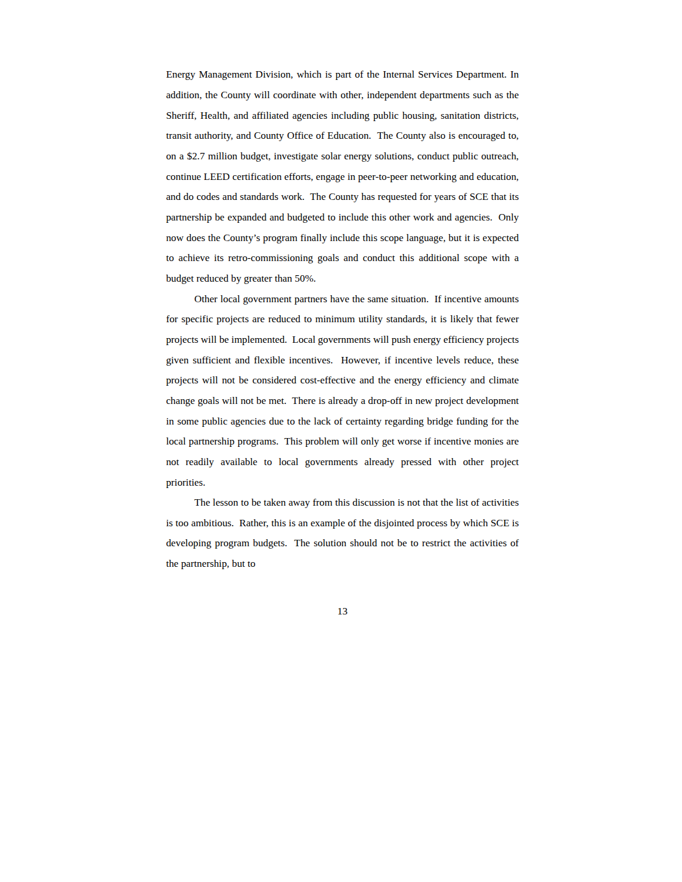Energy Management Division, which is part of the Internal Services Department. In addition, the County will coordinate with other, independent departments such as the Sheriff, Health, and affiliated agencies including public housing, sanitation districts, transit authority, and County Office of Education. The County also is encouraged to, on a $2.7 million budget, investigate solar energy solutions, conduct public outreach, continue LEED certification efforts, engage in peer-to-peer networking and education, and do codes and standards work. The County has requested for years of SCE that its partnership be expanded and budgeted to include this other work and agencies. Only now does the County’s program finally include this scope language, but it is expected to achieve its retro-commissioning goals and conduct this additional scope with a budget reduced by greater than 50%.
Other local government partners have the same situation. If incentive amounts for specific projects are reduced to minimum utility standards, it is likely that fewer projects will be implemented. Local governments will push energy efficiency projects given sufficient and flexible incentives. However, if incentive levels reduce, these projects will not be considered cost-effective and the energy efficiency and climate change goals will not be met. There is already a drop-off in new project development in some public agencies due to the lack of certainty regarding bridge funding for the local partnership programs. This problem will only get worse if incentive monies are not readily available to local governments already pressed with other project priorities.
The lesson to be taken away from this discussion is not that the list of activities is too ambitious. Rather, this is an example of the disjointed process by which SCE is developing program budgets. The solution should not be to restrict the activities of the partnership, but to
13